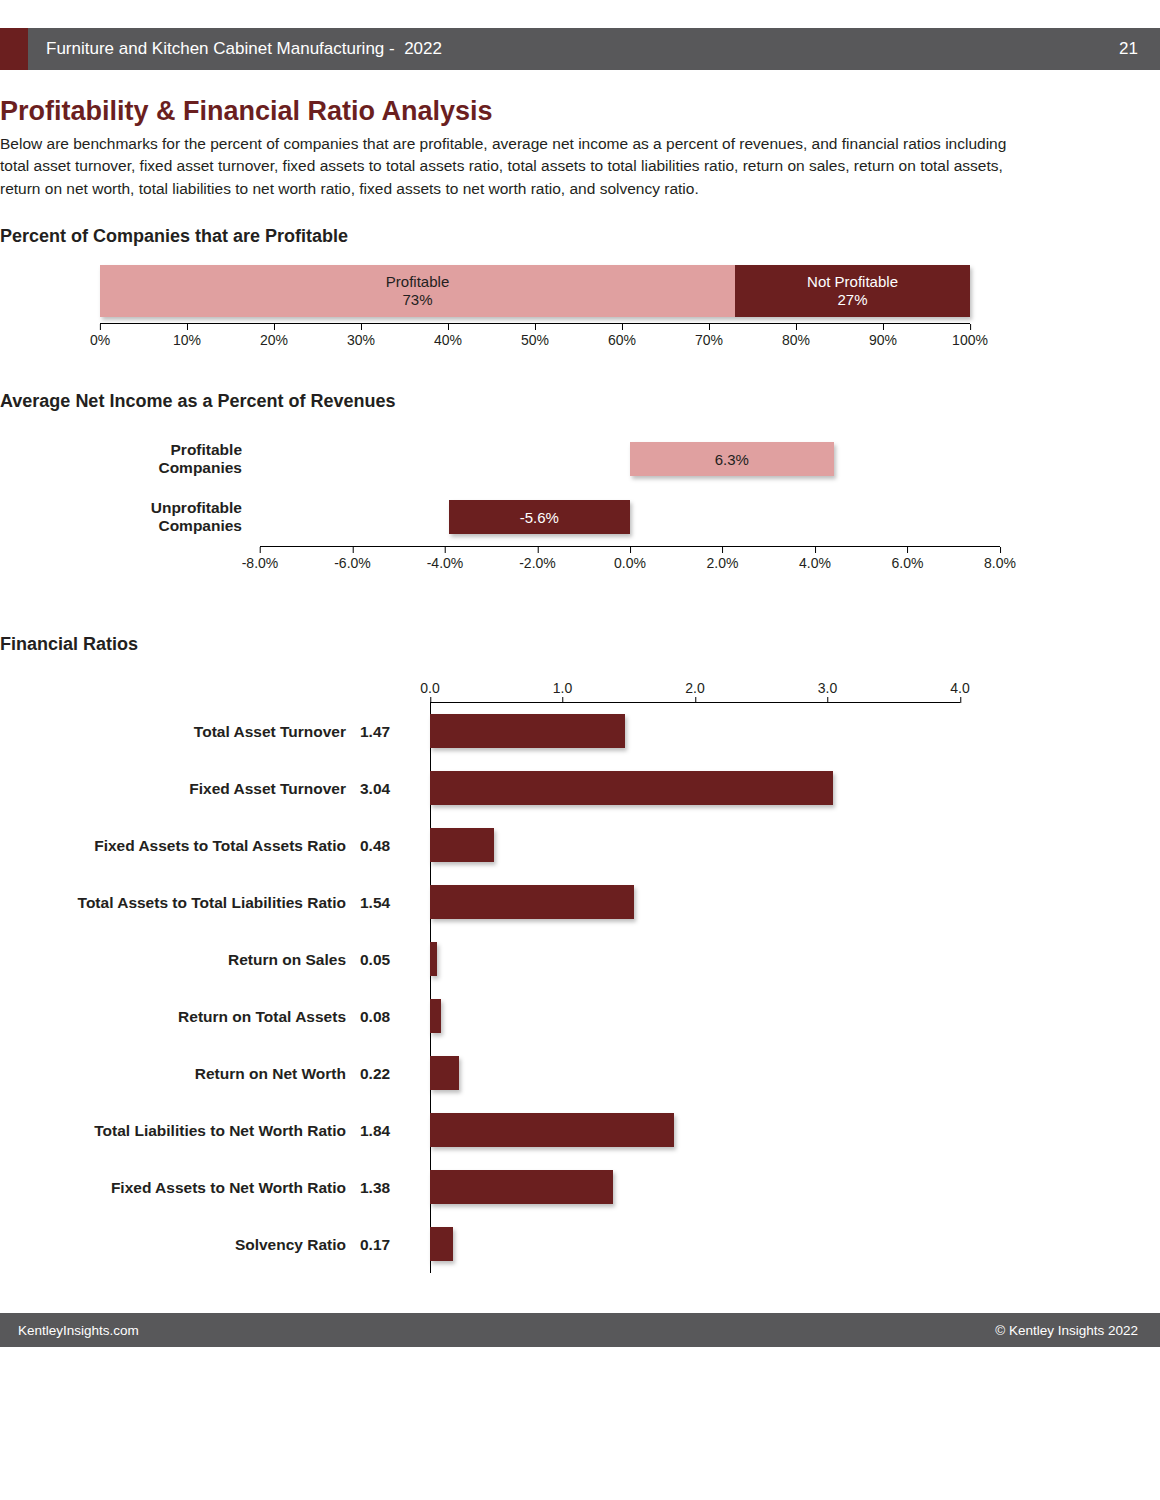Furniture and Kitchen Cabinet Manufacturing - 2022 21
Profitability & Financial Ratio Analysis
Below are benchmarks for the percent of companies that are profitable, average net income as a percent of revenues, and financial ratios including total asset turnover, fixed asset turnover, fixed assets to total assets ratio, total assets to total liabilities ratio, return on sales, return on total assets, return on net worth, total liabilities to net worth ratio, fixed assets to net worth ratio, and solvency ratio.
Percent of Companies that are Profitable
Profitable 73%
Not Profitable 27%
0% 10% 20% 30% 40% 50% 60% 70% 80% 90% 100%
Average Net Income as a Percent of Revenues
Profitable
Companies
6.3%
Unprofitable
Companies
-5.6%
-8.0% -6.0% -4.0% -2.0% 0.0% 2.0% 4.0% 6.0% 8.0%
Financial Ratios
0.0 1.0 2.0 3.0 4.0
Total Asset Turnover
1.47
Fixed Asset Turnover
3.04
Fixed Assets to Total Assets Ratio
0.48
Total Assets to Total Liabilities Ratio
1.54
Return on Sales
0.05
Return on Total Assets
0.08
Return on Net Worth
0.22
Total Liabilities to Net Worth Ratio
1.84
Fixed Assets to Net Worth Ratio
1.38
Solvency Ratio
0.17
KentleyInsights.com © Kentley Insights 2022